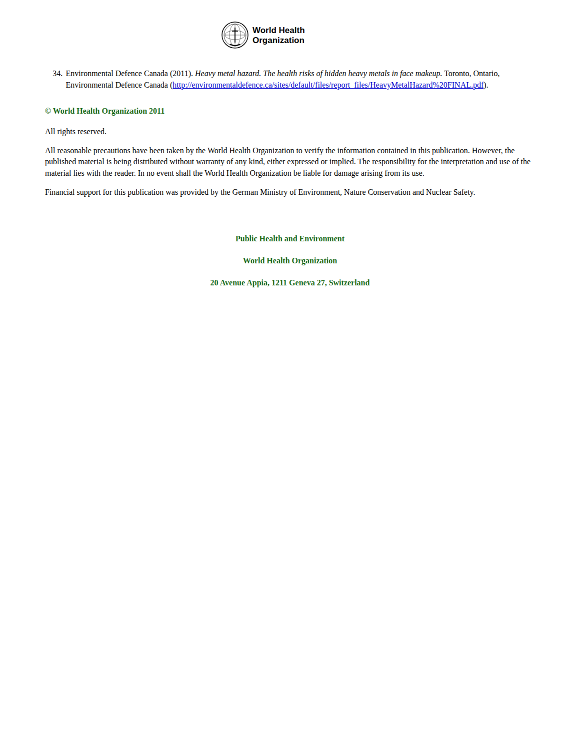34. Environmental Defence Canada (2011). Heavy metal hazard. The health risks of hidden heavy metals in face makeup. Toronto, Ontario, Environmental Defence Canada (http://environmentaldefence.ca/sites/default/files/report_files/HeavyMetalHazard%20FINAL.pdf).
© World Health Organization 2011
All rights reserved.
All reasonable precautions have been taken by the World Health Organization to verify the information contained in this publication. However, the published material is being distributed without warranty of any kind, either expressed or implied. The responsibility for the interpretation and use of the material lies with the reader. In no event shall the World Health Organization be liable for damage arising from its use.
Financial support for this publication was provided by the German Ministry of Environment, Nature Conservation and Nuclear Safety.
Public Health and Environment
World Health Organization
20 Avenue Appia, 1211 Geneva 27, Switzerland